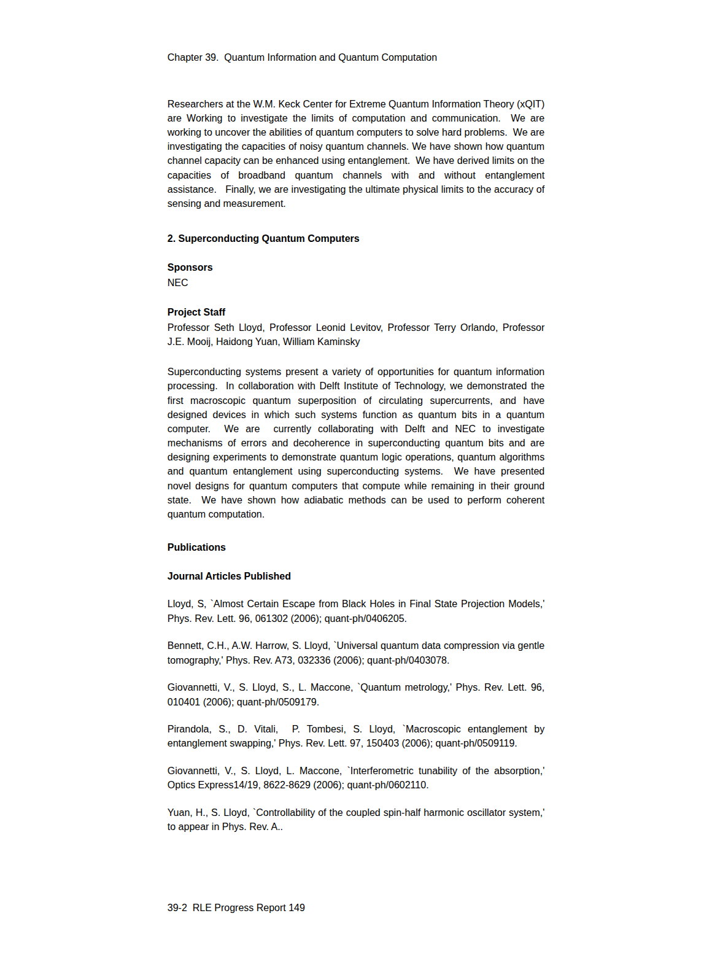Chapter 39. Quantum Information and Quantum Computation
Researchers at the W.M. Keck Center for Extreme Quantum Information Theory (xQIT) are Working to investigate the limits of computation and communication. We are working to uncover the abilities of quantum computers to solve hard problems. We are investigating the capacities of noisy quantum channels. We have shown how quantum channel capacity can be enhanced using entanglement. We have derived limits on the capacities of broadband quantum channels with and without entanglement assistance. Finally, we are investigating the ultimate physical limits to the accuracy of sensing and measurement.
2. Superconducting Quantum Computers
Sponsors
NEC
Project Staff
Professor Seth Lloyd, Professor Leonid Levitov, Professor Terry Orlando, Professor J.E. Mooij, Haidong Yuan, William Kaminsky
Superconducting systems present a variety of opportunities for quantum information processing. In collaboration with Delft Institute of Technology, we demonstrated the first macroscopic quantum superposition of circulating supercurrents, and have designed devices in which such systems function as quantum bits in a quantum computer. We are currently collaborating with Delft and NEC to investigate mechanisms of errors and decoherence in superconducting quantum bits and are designing experiments to demonstrate quantum logic operations, quantum algorithms and quantum entanglement using superconducting systems. We have presented novel designs for quantum computers that compute while remaining in their ground state. We have shown how adiabatic methods can be used to perform coherent quantum computation.
Publications
Journal Articles Published
Lloyd, S, `Almost Certain Escape from Black Holes in Final State Projection Models,' Phys. Rev. Lett. 96, 061302 (2006); quant-ph/0406205.
Bennett, C.H., A.W. Harrow, S. Lloyd, `Universal quantum data compression via gentle tomography,' Phys. Rev. A73, 032336 (2006); quant-ph/0403078.
Giovannetti, V., S. Lloyd, S., L. Maccone, `Quantum metrology,' Phys. Rev. Lett. 96, 010401 (2006); quant-ph/0509179.
Pirandola, S., D. Vitali, P. Tombesi, S. Lloyd, `Macroscopic entanglement by entanglement swapping,' Phys. Rev. Lett. 97, 150403 (2006); quant-ph/0509119.
Giovannetti, V., S. Lloyd, L. Maccone, `Interferometric tunability of the absorption,' Optics Express14/19, 8622-8629 (2006); quant-ph/0602110.
Yuan, H., S. Lloyd, `Controllability of the coupled spin-half harmonic oscillator system,' to appear in Phys. Rev. A..
39-2 RLE Progress Report 149